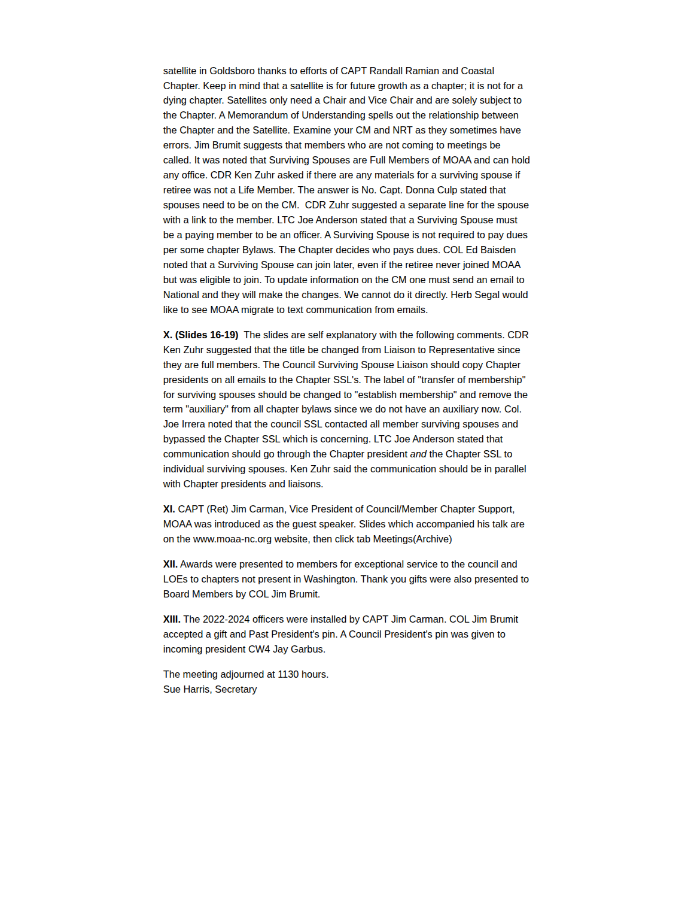satellite in Goldsboro thanks to efforts of CAPT Randall Ramian and Coastal Chapter. Keep in mind that a satellite is for future growth as a chapter; it is not for a dying chapter. Satellites only need a Chair and Vice Chair and are solely subject to the Chapter. A Memorandum of Understanding spells out the relationship between the Chapter and the Satellite. Examine your CM and NRT as they sometimes have errors. Jim Brumit suggests that members who are not coming to meetings be called. It was noted that Surviving Spouses are Full Members of MOAA and can hold any office. CDR Ken Zuhr asked if there are any materials for a surviving spouse if retiree was not a Life Member. The answer is No. Capt. Donna Culp stated that spouses need to be on the CM. CDR Zuhr suggested a separate line for the spouse with a link to the member. LTC Joe Anderson stated that a Surviving Spouse must be a paying member to be an officer. A Surviving Spouse is not required to pay dues per some chapter Bylaws. The Chapter decides who pays dues. COL Ed Baisden noted that a Surviving Spouse can join later, even if the retiree never joined MOAA but was eligible to join. To update information on the CM one must send an email to National and they will make the changes. We cannot do it directly. Herb Segal would like to see MOAA migrate to text communication from emails.
X. (Slides 16-19) The slides are self explanatory with the following comments. CDR Ken Zuhr suggested that the title be changed from Liaison to Representative since they are full members. The Council Surviving Spouse Liaison should copy Chapter presidents on all emails to the Chapter SSL's. The label of "transfer of membership" for surviving spouses should be changed to "establish membership" and remove the term "auxiliary" from all chapter bylaws since we do not have an auxiliary now. Col. Joe Irrera noted that the council SSL contacted all member surviving spouses and bypassed the Chapter SSL which is concerning. LTC Joe Anderson stated that communication should go through the Chapter president and the Chapter SSL to individual surviving spouses. Ken Zuhr said the communication should be in parallel with Chapter presidents and liaisons.
XI. CAPT (Ret) Jim Carman, Vice President of Council/Member Chapter Support, MOAA was introduced as the guest speaker. Slides which accompanied his talk are on the www.moaa-nc.org website, then click tab Meetings(Archive)
XII. Awards were presented to members for exceptional service to the council and LOEs to chapters not present in Washington. Thank you gifts were also presented to Board Members by COL Jim Brumit.
XIII. The 2022-2024 officers were installed by CAPT Jim Carman. COL Jim Brumit accepted a gift and Past President's pin. A Council President's pin was given to incoming president CW4 Jay Garbus.
The meeting adjourned at 1130 hours.
Sue Harris, Secretary